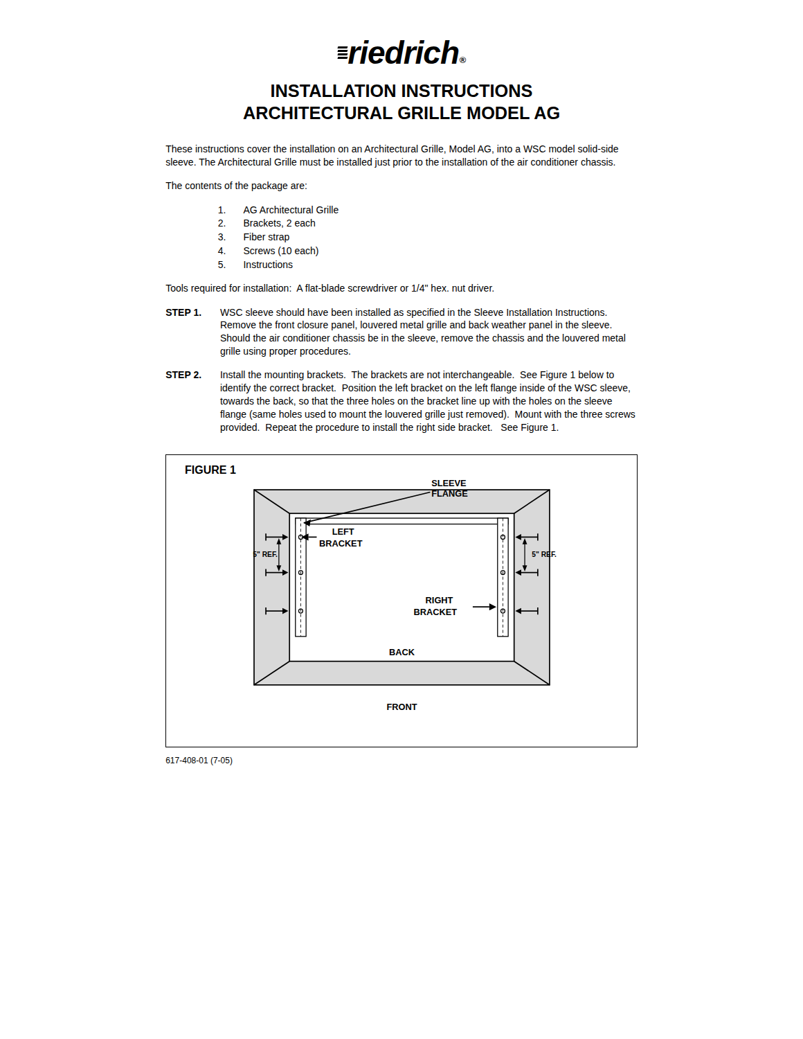riedrich®
INSTALLATION INSTRUCTIONS
ARCHITECTURAL GRILLE MODEL AG
These instructions cover the installation on an Architectural Grille, Model AG, into a WSC model solid-side sleeve. The Architectural Grille must be installed just prior to the installation of the air conditioner chassis.
The contents of the package are:
AG Architectural Grille
Brackets, 2 each
Fiber strap
Screws (10 each)
Instructions
Tools required for installation: A flat-blade screwdriver or 1/4" hex. nut driver.
STEP 1.
WSC sleeve should have been installed as specified in the Sleeve Installation Instructions. Remove the front closure panel, louvered metal grille and back weather panel in the sleeve. Should the air conditioner chassis be in the sleeve, remove the chassis and the louvered metal grille using proper procedures.
STEP 2.
Install the mounting brackets. The brackets are not interchangeable. See Figure 1 below to identify the correct bracket. Position the left bracket on the left flange inside of the WSC sleeve, towards the back, so that the three holes on the bracket line up with the holes on the sleeve flange (same holes used to mount the louvered grille just removed). Mount with the three screws provided. Repeat the procedure to install the right side bracket. See Figure 1.
FIGURE 1
5" REF. 5" REF. SLEEVE FLANGE LEFT BRACKET RIGHT BRACKET BACK FRONT
617-408-01 (7-05)